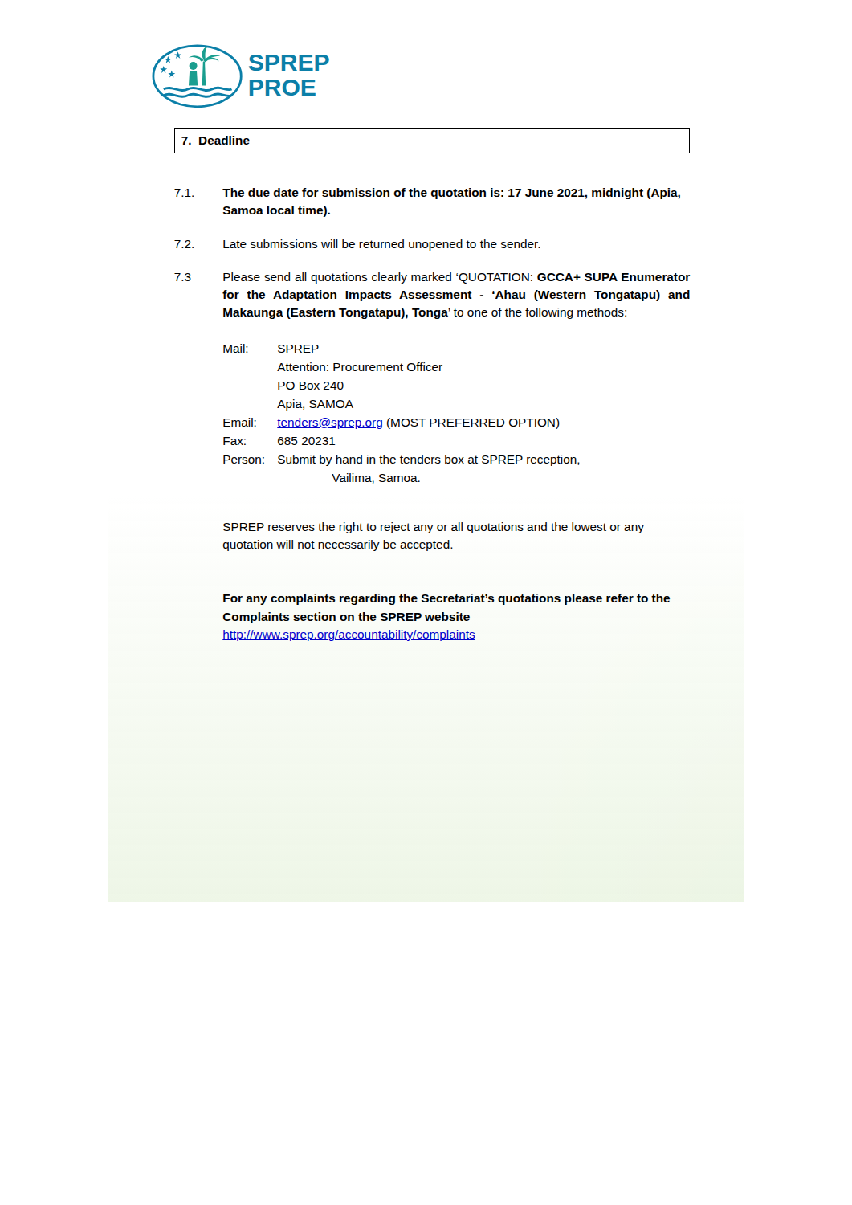SPREP PROE
7. Deadline
7.1.
The due date for submission of the quotation is: 17 June 2021, midnight (Apia, Samoa local time).
7.2.
Late submissions will be returned unopened to the sender.
7.3
Please send all quotations clearly marked ‘QUOTATION: GCCA+ SUPA Enumerator for the Adaptation Impacts Assessment - ‘Ahau (Western Tongatapu) and Makaunga (Eastern Tongatapu), Tonga’ to one of the following methods:
Mail:
SPREP
Attention: Procurement Officer
PO Box 240
Apia, SAMOA
Email:
tenders@sprep.org (MOST PREFERRED OPTION)
Fax:
685 20231
Person:
Submit by hand in the tenders box at SPREP reception,
Vailima, Samoa.
SPREP reserves the right to reject any or all quotations and the lowest or any quotation will not necessarily be accepted.
For any complaints regarding the Secretariat’s quotations please refer to the Complaints section on the SPREP website
http://www.sprep.org/accountability/complaints